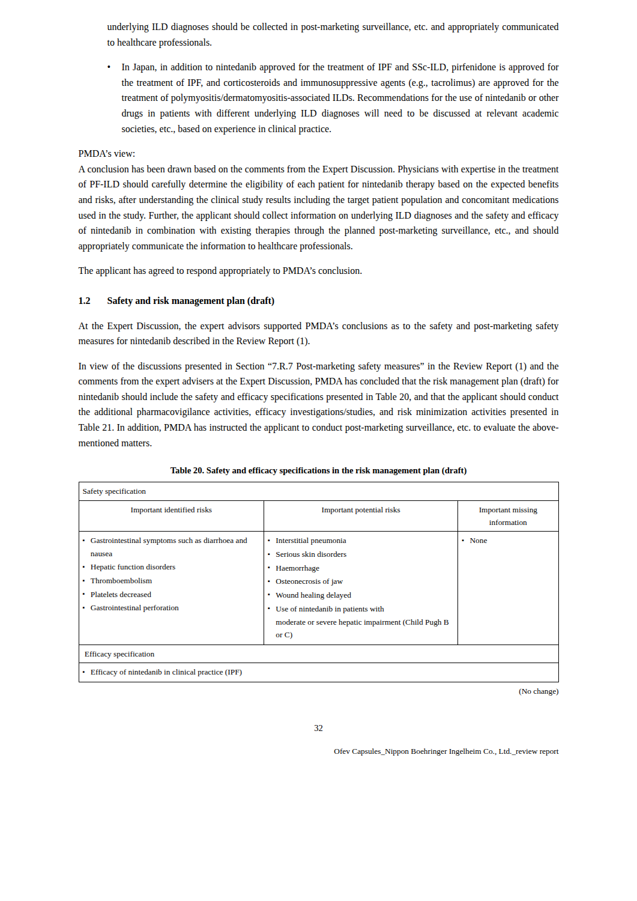underlying ILD diagnoses should be collected in post-marketing surveillance, etc. and appropriately communicated to healthcare professionals.
In Japan, in addition to nintedanib approved for the treatment of IPF and SSc-ILD, pirfenidone is approved for the treatment of IPF, and corticosteroids and immunosuppressive agents (e.g., tacrolimus) are approved for the treatment of polymyositis/dermatomyositis-associated ILDs. Recommendations for the use of nintedanib or other drugs in patients with different underlying ILD diagnoses will need to be discussed at relevant academic societies, etc., based on experience in clinical practice.
PMDA’s view:
A conclusion has been drawn based on the comments from the Expert Discussion. Physicians with expertise in the treatment of PF-ILD should carefully determine the eligibility of each patient for nintedanib therapy based on the expected benefits and risks, after understanding the clinical study results including the target patient population and concomitant medications used in the study. Further, the applicant should collect information on underlying ILD diagnoses and the safety and efficacy of nintedanib in combination with existing therapies through the planned post-marketing surveillance, etc., and should appropriately communicate the information to healthcare professionals.
The applicant has agreed to respond appropriately to PMDA’s conclusion.
1.2 Safety and risk management plan (draft)
At the Expert Discussion, the expert advisors supported PMDA’s conclusions as to the safety and post-marketing safety measures for nintedanib described in the Review Report (1).
In view of the discussions presented in Section “7.R.7 Post-marketing safety measures” in the Review Report (1) and the comments from the expert advisers at the Expert Discussion, PMDA has concluded that the risk management plan (draft) for nintedanib should include the safety and efficacy specifications presented in Table 20, and that the applicant should conduct the additional pharmacovigilance activities, efficacy investigations/studies, and risk minimization activities presented in Table 21. In addition, PMDA has instructed the applicant to conduct post-marketing surveillance, etc. to evaluate the above-mentioned matters.
Table 20. Safety and efficacy specifications in the risk management plan (draft)
| Safety specification |
| Important identified risks | Important potential risks | Important missing information |
| Gastrointestinal symptoms such as diarrhoea and nausea Hepatic function disorders Thromboembolism Platelets decreased Gastrointestinal perforation | Interstitial pneumonia Serious skin disorders Haemorrhage Osteonecrosis of jaw Wound healing delayed Use of nintedanib in patients with moderate or severe hepatic impairment (Child Pugh B or C) | None |
| Efficacy specification |
| Efficacy of nintedanib in clinical practice (IPF) |
(No change)
32
Ofev Capsules_Nippon Boehringer Ingelheim Co., Ltd._review report